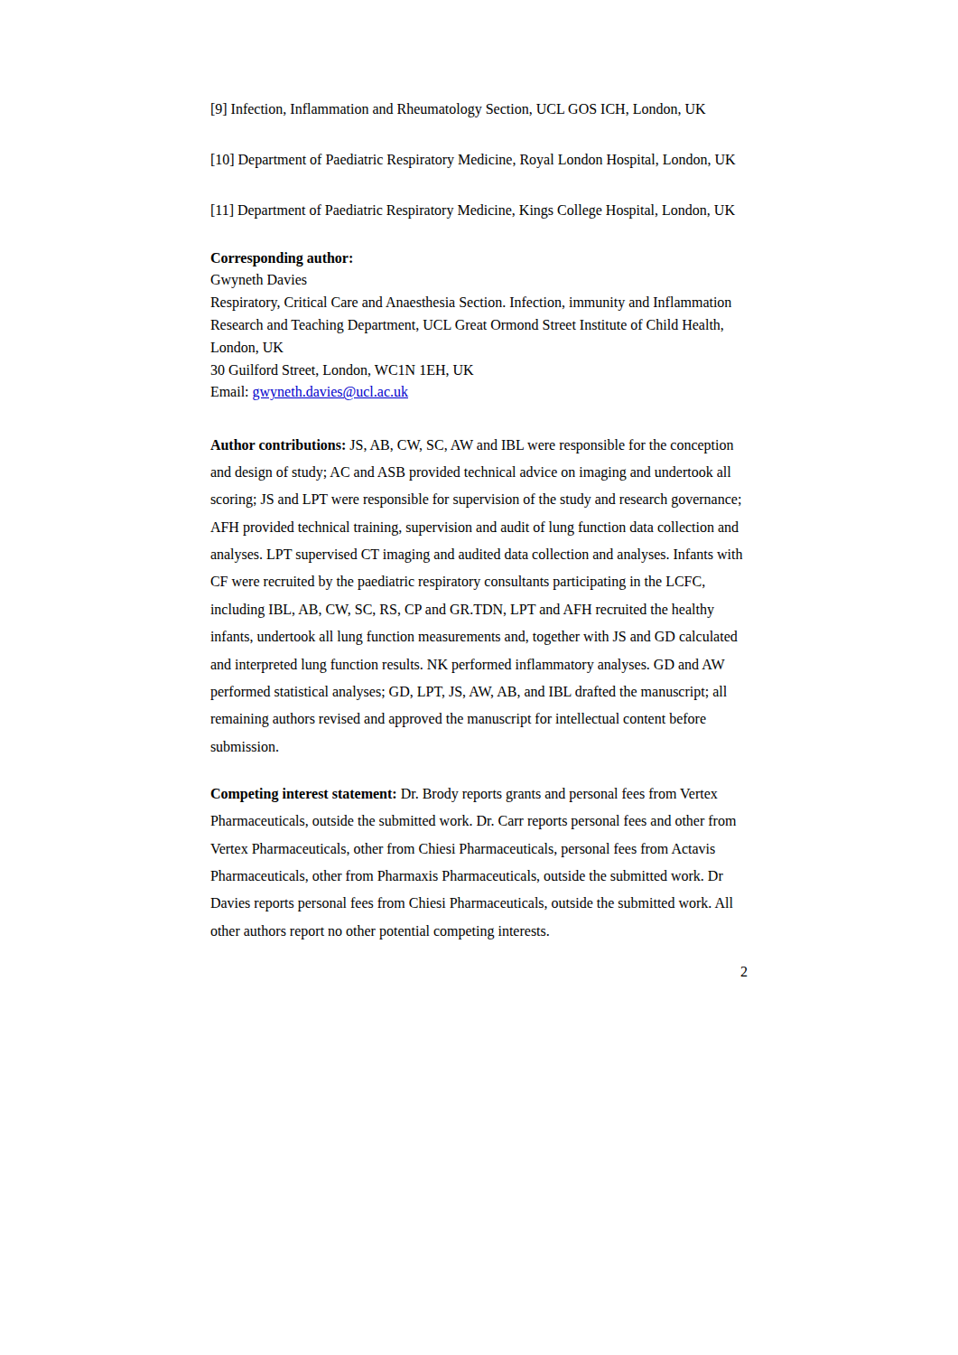[9] Infection, Inflammation and Rheumatology Section, UCL GOS ICH, London, UK
[10] Department of Paediatric Respiratory Medicine, Royal London Hospital, London, UK
[11] Department of Paediatric Respiratory Medicine, Kings College Hospital, London, UK
Corresponding author:
Gwyneth Davies
Respiratory, Critical Care and Anaesthesia Section. Infection, immunity and Inflammation Research and Teaching Department, UCL Great Ormond Street Institute of Child Health, London, UK
30 Guilford Street, London, WC1N 1EH, UK
Email: gwyneth.davies@ucl.ac.uk
Author contributions: JS, AB, CW, SC, AW and IBL were responsible for the conception and design of study; AC and ASB provided technical advice on imaging and undertook all scoring; JS and LPT were responsible for supervision of the study and research governance; AFH provided technical training, supervision and audit of lung function data collection and analyses. LPT supervised CT imaging and audited data collection and analyses. Infants with CF were recruited by the paediatric respiratory consultants participating in the LCFC, including IBL, AB, CW, SC, RS, CP and GR.TDN, LPT and AFH recruited the healthy infants, undertook all lung function measurements and, together with JS and GD calculated and interpreted lung function results. NK performed inflammatory analyses. GD and AW performed statistical analyses; GD, LPT, JS, AW, AB, and IBL drafted the manuscript; all remaining authors revised and approved the manuscript for intellectual content before submission.
Competing interest statement: Dr. Brody reports grants and personal fees from Vertex Pharmaceuticals, outside the submitted work. Dr. Carr reports personal fees and other from Vertex Pharmaceuticals, other from Chiesi Pharmaceuticals, personal fees from Actavis Pharmaceuticals, other from Pharmaxis Pharmaceuticals, outside the submitted work. Dr Davies reports personal fees from Chiesi Pharmaceuticals, outside the submitted work. All other authors report no other potential competing interests.
2